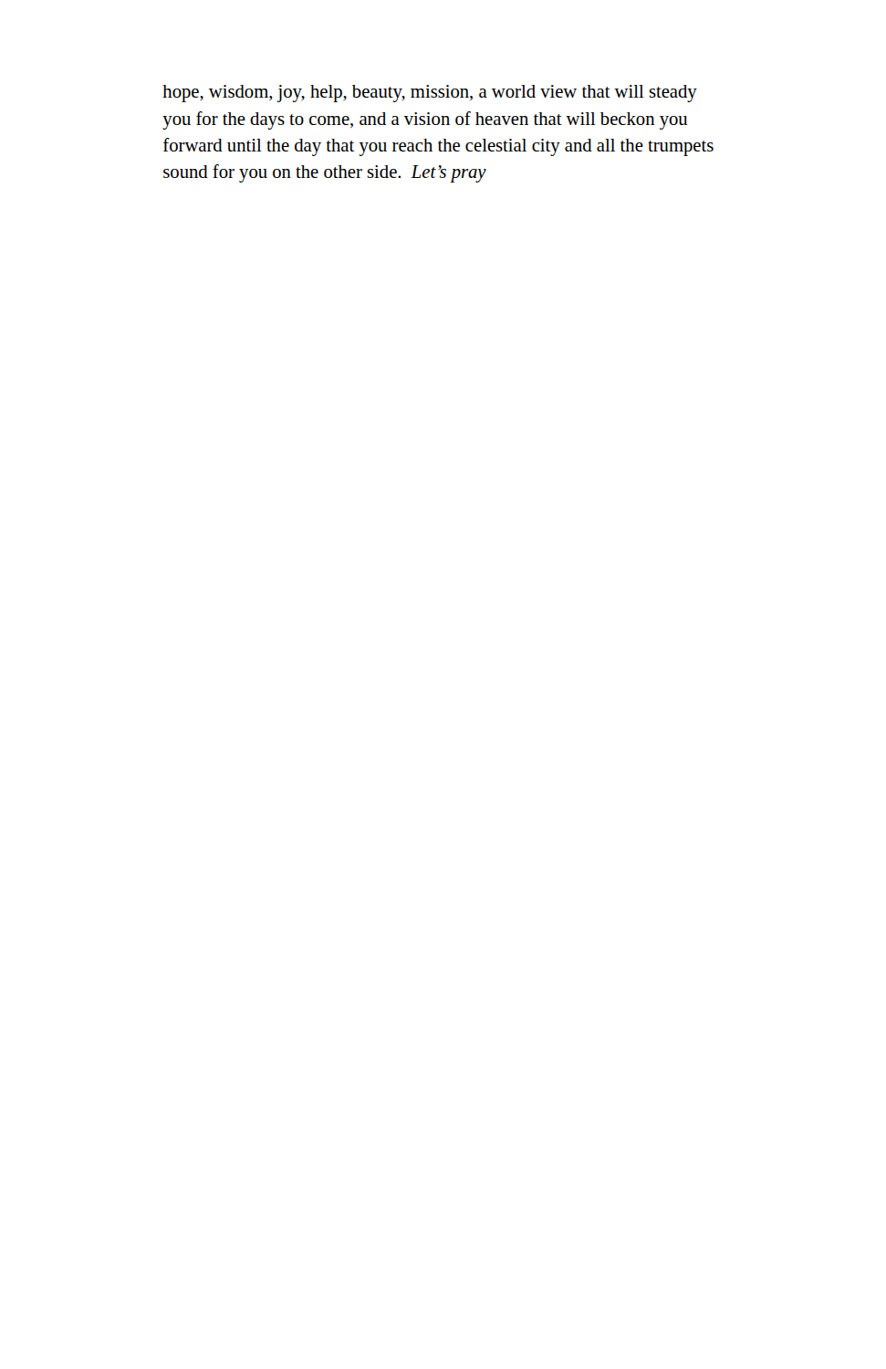hope, wisdom, joy, help, beauty, mission, a world view that will steady you for the days to come, and a vision of heaven that will beckon you forward until the day that you reach the celestial city and all the trumpets sound for you on the other side. Let’s pray